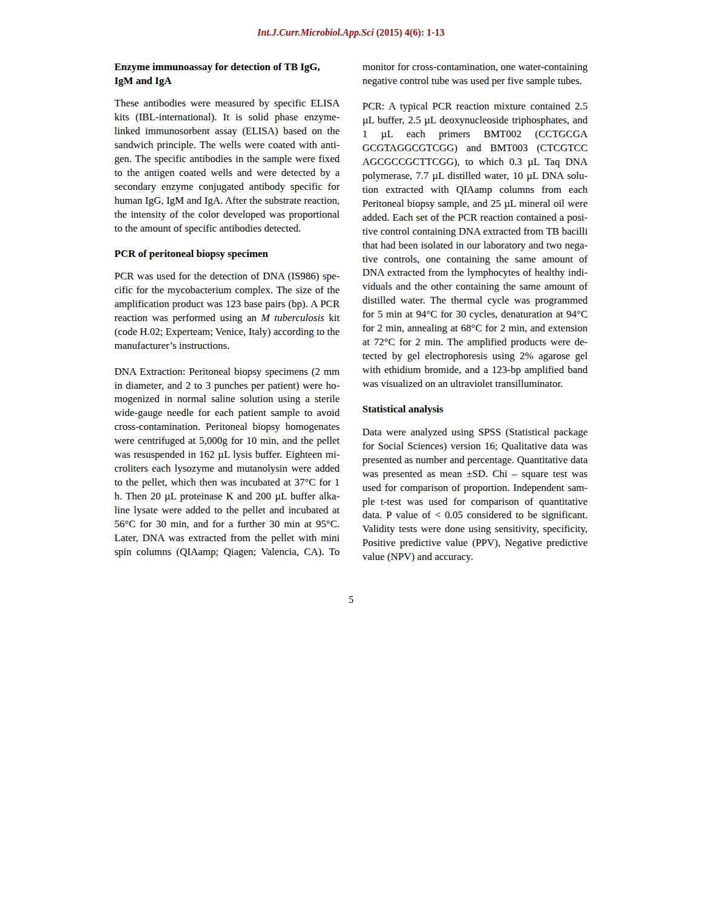Int.J.Curr.Microbiol.App.Sci (2015) 4(6): 1-13
Enzyme immunoassay for detection of TB IgG, IgM and IgA
These antibodies were measured by specific ELISA kits (IBL-international). It is solid phase enzyme-linked immunosorbent assay (ELISA) based on the sandwich principle. The wells were coated with antigen. The specific antibodies in the sample were fixed to the antigen coated wells and were detected by a secondary enzyme conjugated antibody specific for human IgG, IgM and IgA. After the substrate reaction, the intensity of the color developed was proportional to the amount of specific antibodies detected.
PCR of peritoneal biopsy specimen
PCR was used for the detection of DNA (IS986) specific for the mycobacterium complex. The size of the amplification product was 123 base pairs (bp). A PCR reaction was performed using an M tuberculosis kit (code H.02; Experteam; Venice, Italy) according to the manufacturer’s instructions.
DNA Extraction: Peritoneal biopsy specimens (2 mm in diameter, and 2 to 3 punches per patient) were homogenized in normal saline solution using a sterile wide-gauge needle for each patient sample to avoid cross-contamination. Peritoneal biopsy homogenates were centrifuged at 5,000g for 10 min, and the pellet was resuspended in 162 µ L lysis buffer. Eighteen microliters each lysozyme and mutanolysin were added to the pellet, which then was incubated at 37°C for 1 h. Then 20 µ L proteinase K and 200 µ L buffer alkaline lysate were added to the pellet and incubated at 56°C for 30 min, and for a further 30 min at 95°C. Later, DNA was extracted from the pellet with mini spin columns (QIAamp; Qiagen; Valencia, CA). To monitor for cross-contamination, one water-containing negative control tube was used per five sample tubes.
PCR: A typical PCR reaction mixture contained 2.5 µ L buffer, 2.5 µ L deoxynucleoside triphosphates, and 1 µ L each primers BMT002 (CCTGCGA GCGTAGGCGTCGG) and BMT003 (CTCGTCC AGCGCCGCTTCGG), to which 0.3 µ L Taq DNA polymerase, 7.7 µ L distilled water, 10 µ L DNA solution extracted with QIAamp columns from each Peritoneal biopsy sample, and 25 µ L mineral oil were added. Each set of the PCR reaction contained a positive control containing DNA extracted from TB bacilli that had been isolated in our laboratory and two negative controls, one containing the same amount of DNA extracted from the lymphocytes of healthy individuals and the other containing the same amount of distilled water. The thermal cycle was programmed for 5 min at 94°C for 30 cycles, denaturation at 94°C for 2 min, annealing at 68°C for 2 min, and extension at 72°C for 2 min. The amplified products were detected by gel electrophoresis using 2% agarose gel with ethidium bromide, and a 123-bp amplified band was visualized on an ultraviolet transilluminator.
Statistical analysis
Data were analyzed using SPSS (Statistical package for Social Sciences) version 16; Qualitative data was presented as number and percentage. Quantitative data was presented as mean ±SD. Chi – square test was used for comparison of proportion. Independent sample t-test was used for comparison of quantitative data. P value of < 0.05 considered to be significant. Validity tests were done using sensitivity, specificity, Positive predictive value (PPV), Negative predictive value (NPV) and accuracy.
5